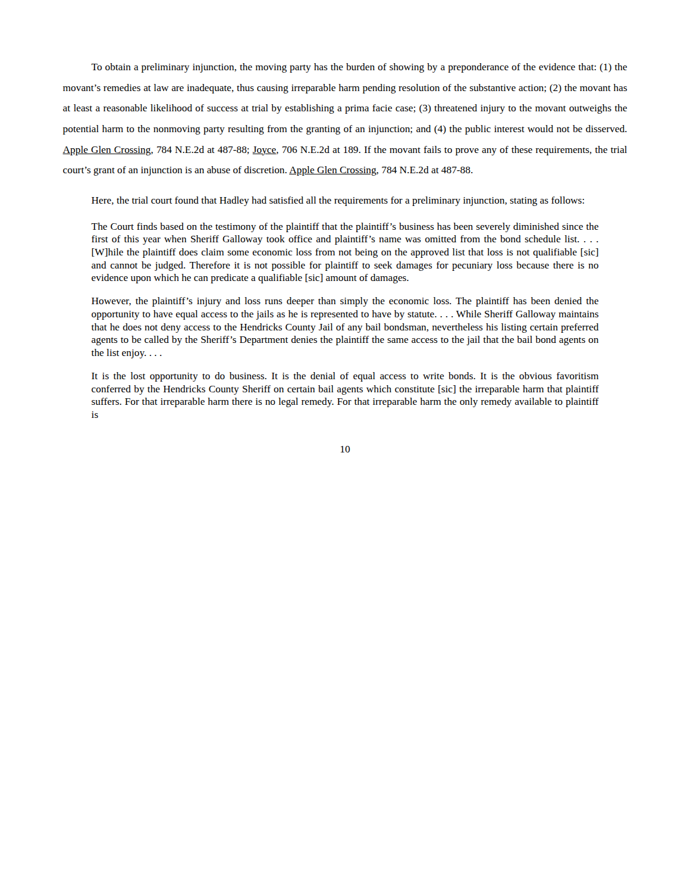To obtain a preliminary injunction, the moving party has the burden of showing by a preponderance of the evidence that: (1) the movant’s remedies at law are inadequate, thus causing irreparable harm pending resolution of the substantive action; (2) the movant has at least a reasonable likelihood of success at trial by establishing a prima facie case; (3) threatened injury to the movant outweighs the potential harm to the nonmoving party resulting from the granting of an injunction; and (4) the public interest would not be disserved. Apple Glen Crossing, 784 N.E.2d at 487-88; Joyce, 706 N.E.2d at 189. If the movant fails to prove any of these requirements, the trial court’s grant of an injunction is an abuse of discretion. Apple Glen Crossing, 784 N.E.2d at 487-88.
Here, the trial court found that Hadley had satisfied all the requirements for a preliminary injunction, stating as follows:
The Court finds based on the testimony of the plaintiff that the plaintiff’s business has been severely diminished since the first of this year when Sheriff Galloway took office and plaintiff’s name was omitted from the bond schedule list. . . . [W]hile the plaintiff does claim some economic loss from not being on the approved list that loss is not qualifiable [sic] and cannot be judged. Therefore it is not possible for plaintiff to seek damages for pecuniary loss because there is no evidence upon which he can predicate a qualifiable [sic] amount of damages.
However, the plaintiff’s injury and loss runs deeper than simply the economic loss. The plaintiff has been denied the opportunity to have equal access to the jails as he is represented to have by statute. . . . While Sheriff Galloway maintains that he does not deny access to the Hendricks County Jail of any bail bondsman, nevertheless his listing certain preferred agents to be called by the Sheriff’s Department denies the plaintiff the same access to the jail that the bail bond agents on the list enjoy. . . .
It is the lost opportunity to do business. It is the denial of equal access to write bonds. It is the obvious favoritism conferred by the Hendricks County Sheriff on certain bail agents which constitute [sic] the irreparable harm that plaintiff suffers. For that irreparable harm there is no legal remedy. For that irreparable harm the only remedy available to plaintiff is
10